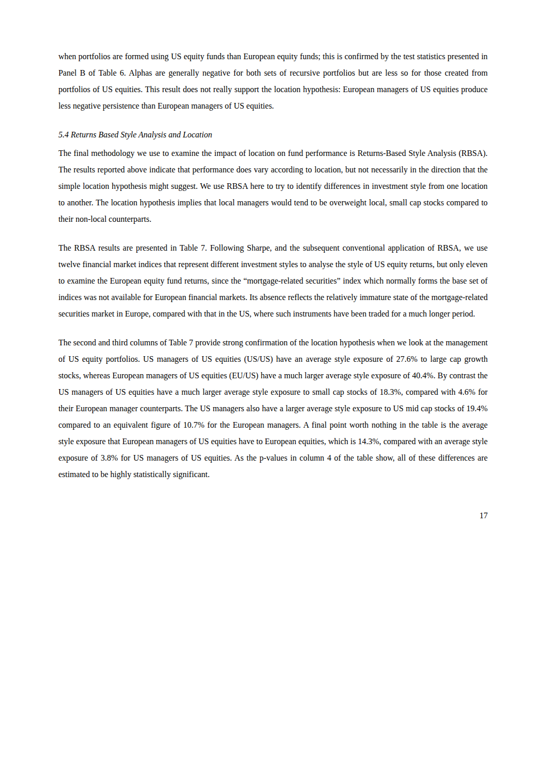when portfolios are formed using US equity funds than European equity funds; this is confirmed by the test statistics presented in Panel B of Table 6. Alphas are generally negative for both sets of recursive portfolios but are less so for those created from portfolios of US equities. This result does not really support the location hypothesis: European managers of US equities produce less negative persistence than European managers of US equities.
5.4 Returns Based Style Analysis and Location
The final methodology we use to examine the impact of location on fund performance is Returns-Based Style Analysis (RBSA). The results reported above indicate that performance does vary according to location, but not necessarily in the direction that the simple location hypothesis might suggest. We use RBSA here to try to identify differences in investment style from one location to another. The location hypothesis implies that local managers would tend to be overweight local, small cap stocks compared to their non-local counterparts.
The RBSA results are presented in Table 7. Following Sharpe, and the subsequent conventional application of RBSA, we use twelve financial market indices that represent different investment styles to analyse the style of US equity returns, but only eleven to examine the European equity fund returns, since the “mortgage-related securities” index which normally forms the base set of indices was not available for European financial markets. Its absence reflects the relatively immature state of the mortgage-related securities market in Europe, compared with that in the US, where such instruments have been traded for a much longer period.
The second and third columns of Table 7 provide strong confirmation of the location hypothesis when we look at the management of US equity portfolios. US managers of US equities (US/US) have an average style exposure of 27.6% to large cap growth stocks, whereas European managers of US equities (EU/US) have a much larger average style exposure of 40.4%. By contrast the US managers of US equities have a much larger average style exposure to small cap stocks of 18.3%, compared with 4.6% for their European manager counterparts. The US managers also have a larger average style exposure to US mid cap stocks of 19.4% compared to an equivalent figure of 10.7% for the European managers. A final point worth nothing in the table is the average style exposure that European managers of US equities have to European equities, which is 14.3%, compared with an average style exposure of 3.8% for US managers of US equities. As the p-values in column 4 of the table show, all of these differences are estimated to be highly statistically significant.
17